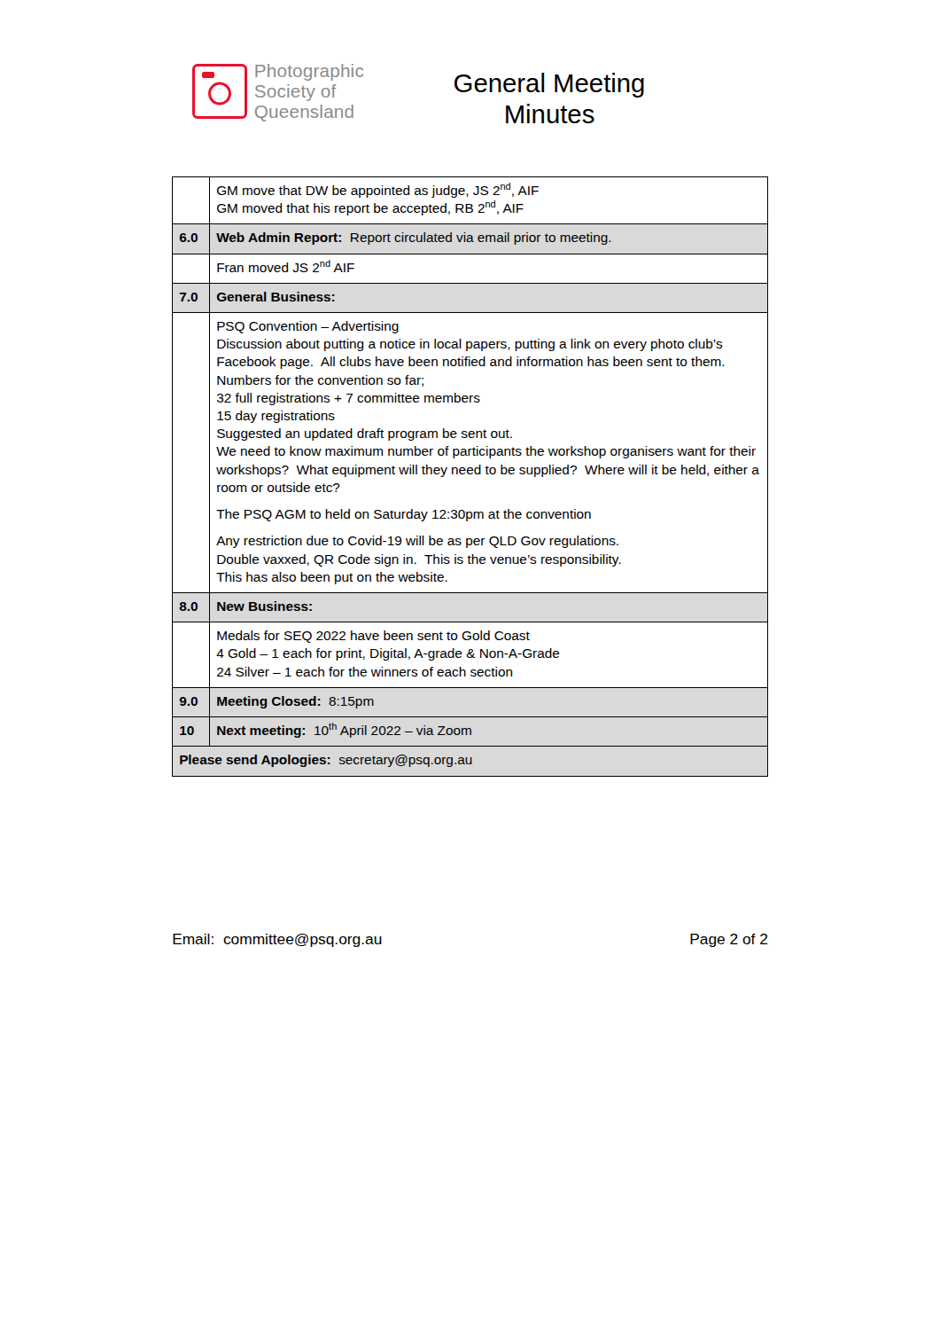Photographic
Society of
Queensland
General Meeting
Minutes
| | GM move that DW be appointed as judge, JS 2 nd , AIF GM moved that his report be accepted, RB 2 nd , AIF |
| 6.0 | Web Admin Report: Report circulated via email prior to meeting. |
| | Fran moved JS 2 nd AIF |
| 7.0 | General Business: |
| | PSQ Convention – Advertising Discussion about putting a notice in local papers, putting a link on every photo club’s Facebook page. All clubs have been notified and information has been sent to them. Numbers for the convention so far; 32 full registrations + 7 committee members 15 day registrations Suggested an updated draft program be sent out. We need to know maximum number of participants the workshop organisers want for their workshops? What equipment will they need to be supplied? Where will it be held, either a room or outside etc? The PSQ AGM to held on Saturday 12:30pm at the convention Any restriction due to Covid-19 will be as per QLD Gov regulations. Double vaxxed, QR Code sign in. This is the venue’s responsibility. This has also been put on the website. |
| 8.0 | New Business: |
| | Medals for SEQ 2022 have been sent to Gold Coast 4 Gold – 1 each for print, Digital, A-grade & Non-A-Grade 24 Silver – 1 each for the winners of each section |
| 9.0 | Meeting Closed: 8:15pm |
| 10 | Next meeting: 10 th April 2022 – via Zoom |
| Please send Apologies: secretary@psq.org.au |
Email: committee@psq.org.au
Page 2 of 2